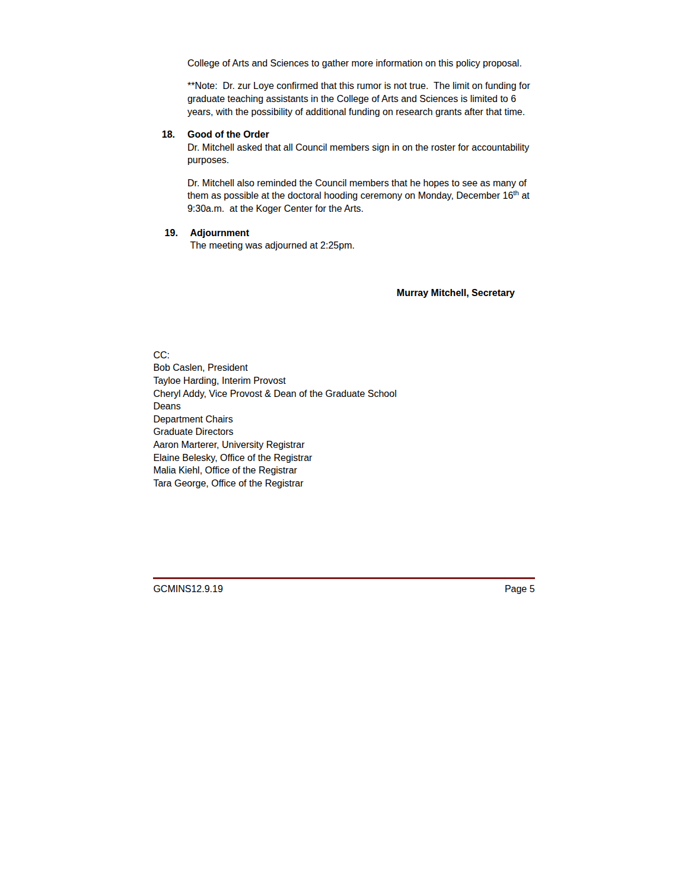College of Arts and Sciences to gather more information on this policy proposal.
**Note: Dr. zur Loye confirmed that this rumor is not true. The limit on funding for graduate teaching assistants in the College of Arts and Sciences is limited to 6 years, with the possibility of additional funding on research grants after that time.
18.
Good of the Order
Dr. Mitchell asked that all Council members sign in on the roster for accountability purposes.
Dr. Mitchell also reminded the Council members that he hopes to see as many of them as possible at the doctoral hooding ceremony on Monday, December 16th at 9:30a.m. at the Koger Center for the Arts.
19.
Adjournment
The meeting was adjourned at 2:25pm.
Murray Mitchell, Secretary
CC:
Bob Caslen, President
Tayloe Harding, Interim Provost
Cheryl Addy, Vice Provost & Dean of the Graduate School
Deans
Department Chairs
Graduate Directors
Aaron Marterer, University Registrar
Elaine Belesky, Office of the Registrar
Malia Kiehl, Office of the Registrar
Tara George, Office of the Registrar
GCMINS12.9.19 Page 5